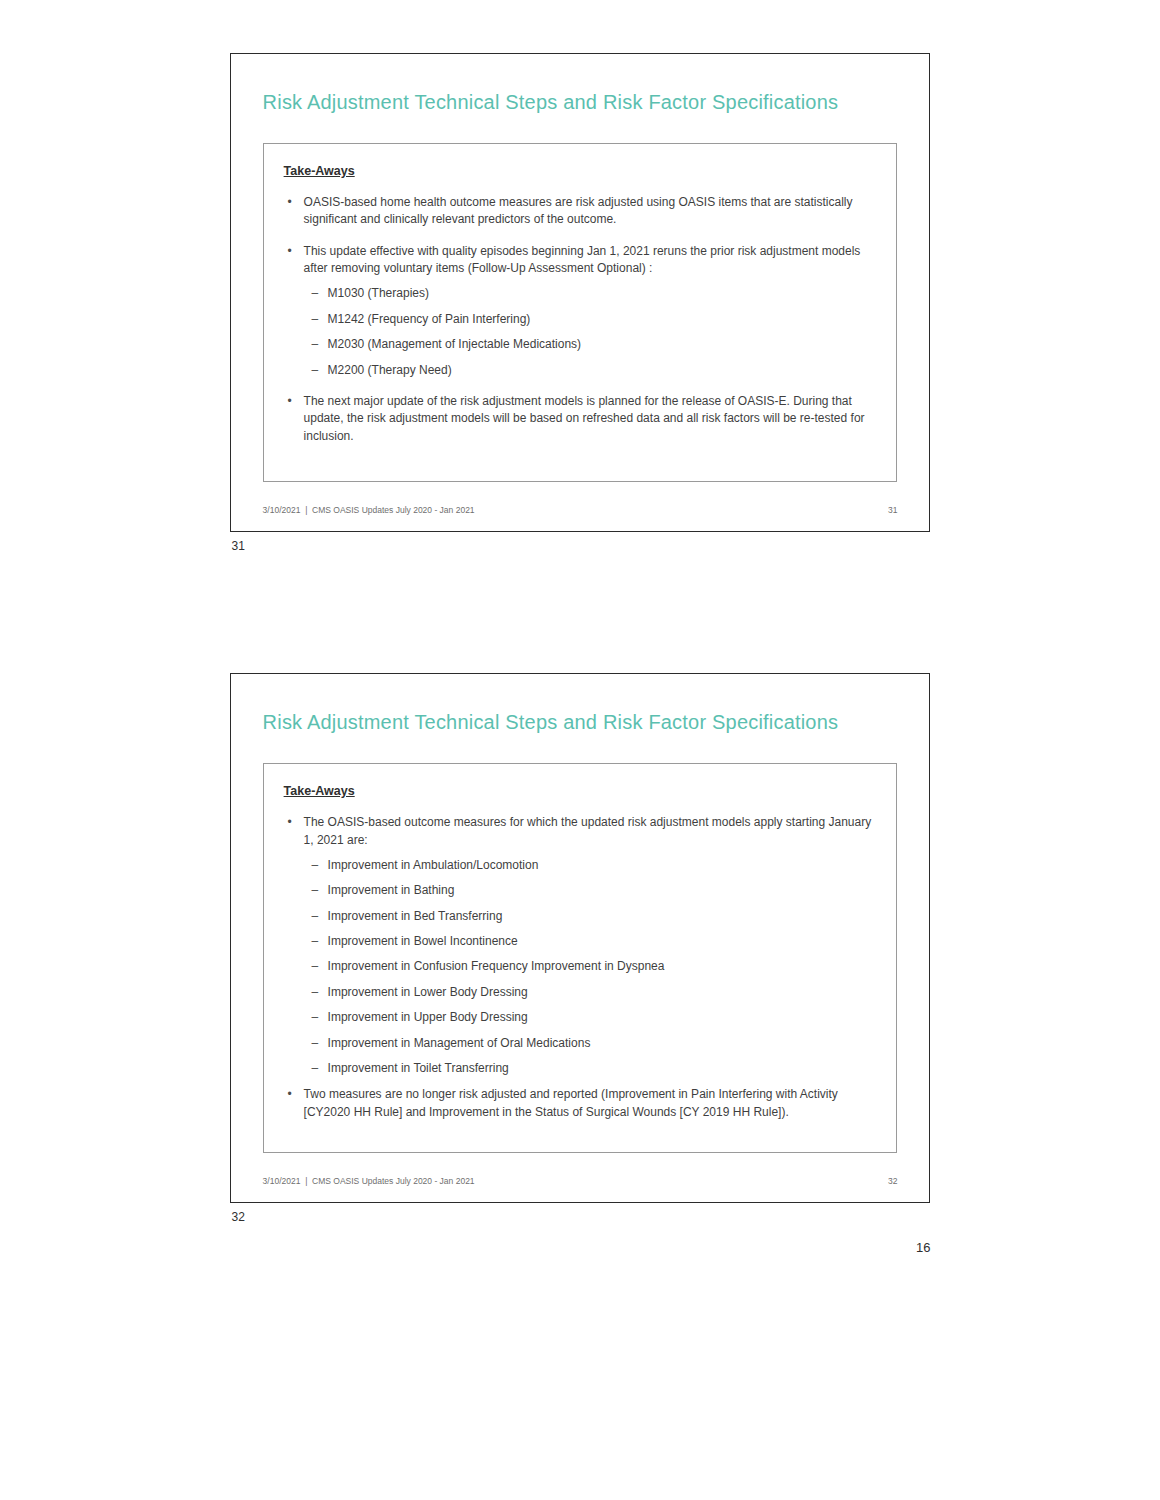Risk Adjustment Technical Steps and Risk Factor Specifications
Take-Aways
OASIS-based home health outcome measures are risk adjusted using OASIS items that are statistically significant and clinically relevant predictors of the outcome.
This update effective with quality episodes beginning Jan 1, 2021 reruns the prior risk adjustment models after removing voluntary items (Follow-Up Assessment Optional) :
M1030 (Therapies)
M1242 (Frequency of Pain Interfering)
M2030 (Management of Injectable Medications)
M2200 (Therapy Need)
The next major update of the risk adjustment models is planned for the release of OASIS-E. During that update, the risk adjustment models will be based on refreshed data and all risk factors will be re-tested for inclusion.
3/10/2021 | CMS OASIS Updates July 2020 - Jan 2021 31
31
Risk Adjustment Technical Steps and Risk Factor Specifications
Take-Aways
The OASIS-based outcome measures for which the updated risk adjustment models apply starting January 1, 2021 are:
Improvement in Ambulation/Locomotion
Improvement in Bathing
Improvement in Bed Transferring
Improvement in Bowel Incontinence
Improvement in Confusion Frequency Improvement in Dyspnea
Improvement in Lower Body Dressing
Improvement in Upper Body Dressing
Improvement in Management of Oral Medications
Improvement in Toilet Transferring
Two measures are no longer risk adjusted and reported (Improvement in Pain Interfering with Activity [CY2020 HH Rule] and Improvement in the Status of Surgical Wounds [CY 2019 HH Rule]).
3/10/2021 | CMS OASIS Updates July 2020 - Jan 2021 32
32
16